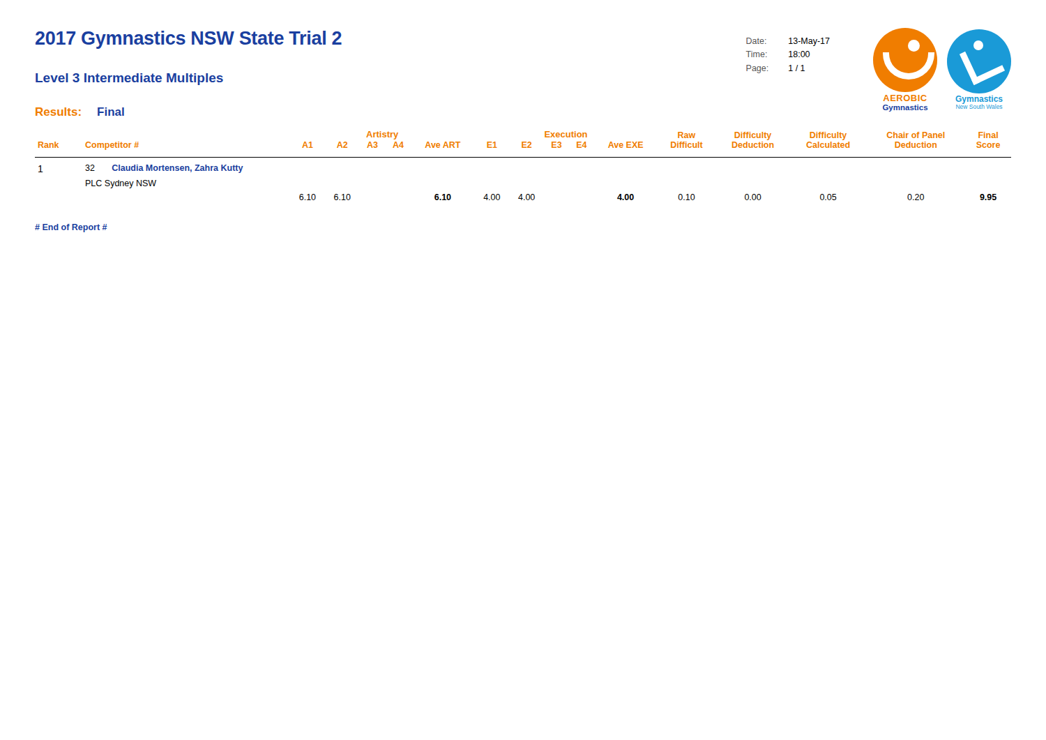AEROBICGymnastics
GymnasticsNew South Wales
| Date: | 13-May-17 |
| Time: | 18:00 |
| Page: | 1 / 1 |
2017 Gymnastics NSW State Trial 2
Level 3 Intermediate Multiples
Results: Final
| Rank | Competitor # | Artistry | Execution | Raw Difficult | Difficulty Deduction | Difficulty Calculated | Chair of Panel Deduction | Final Score |
| --- | --- | --- | --- | --- | --- | --- | --- | --- |
| A1 | A2 | A3 | A4 | Ave ART | E1 | E2 | E3 | E4 | Ave EXE |
| 1 | 32 Claudia Mortensen, Zahra Kutty | |
| | PLC Sydney NSW | |
| | | 6.10 | 6.10 | | | 6.10 | 4.00 | 4.00 | | | 4.00 | 0.10 | 0.00 | 0.05 | 0.20 | 9.95 |
# End of Report #